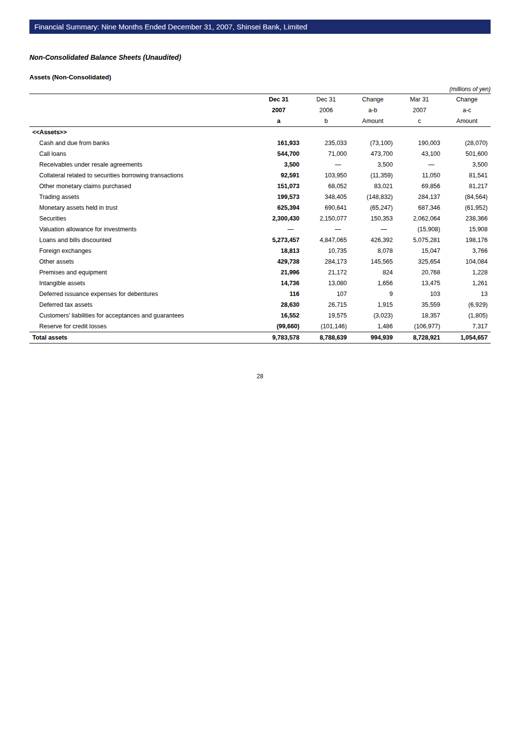Financial Summary: Nine Months Ended December 31, 2007, Shinsei Bank, Limited
Non-Consolidated Balance Sheets (Unaudited)
Assets (Non-Consolidated)
(millions of yen)
| | Dec 31 | Dec 31 | Change | Mar 31 | Change |
| --- | --- | --- | --- | --- | --- |
| | 2007 | 2006 | a-b | 2007 | a-c |
| | a | b | Amount | c | Amount |
| <<Assets>> |
| Cash and due from banks | 161,933 | 235,033 | (73,100) | 190,003 | (28,070) |
| Call loans | 544,700 | 71,000 | 473,700 | 43,100 | 501,600 |
| Receivables under resale agreements | 3,500 | — | 3,500 | — | 3,500 |
| Collateral related to securities borrowing transactions | 92,591 | 103,950 | (11,359) | 11,050 | 81,541 |
| Other monetary claims purchased | 151,073 | 68,052 | 83,021 | 69,856 | 81,217 |
| Trading assets | 199,573 | 348,405 | (148,832) | 284,137 | (84,564) |
| Monetary assets held in trust | 625,394 | 690,641 | (65,247) | 687,346 | (61,952) |
| Securities | 2,300,430 | 2,150,077 | 150,353 | 2,062,064 | 238,366 |
| Valuation allowance for investments | — | — | — | (15,908) | 15,908 |
| Loans and bills discounted | 5,273,457 | 4,847,065 | 426,392 | 5,075,281 | 198,176 |
| Foreign exchanges | 18,813 | 10,735 | 8,078 | 15,047 | 3,766 |
| Other assets | 429,738 | 284,173 | 145,565 | 325,654 | 104,084 |
| Premises and equipment | 21,996 | 21,172 | 824 | 20,768 | 1,228 |
| Intangible assets | 14,736 | 13,080 | 1,656 | 13,475 | 1,261 |
| Deferred issuance expenses for debentures | 116 | 107 | 9 | 103 | 13 |
| Deferred tax assets | 28,630 | 26,715 | 1,915 | 35,559 | (6,929) |
| Customers' liabilities for acceptances and guarantees | 16,552 | 19,575 | (3,023) | 18,357 | (1,805) |
| Reserve for credit losses | (99,660) | (101,146) | 1,486 | (106,977) | 7,317 |
| Total assets | 9,783,578 | 8,788,639 | 994,939 | 8,728,921 | 1,054,657 |
28